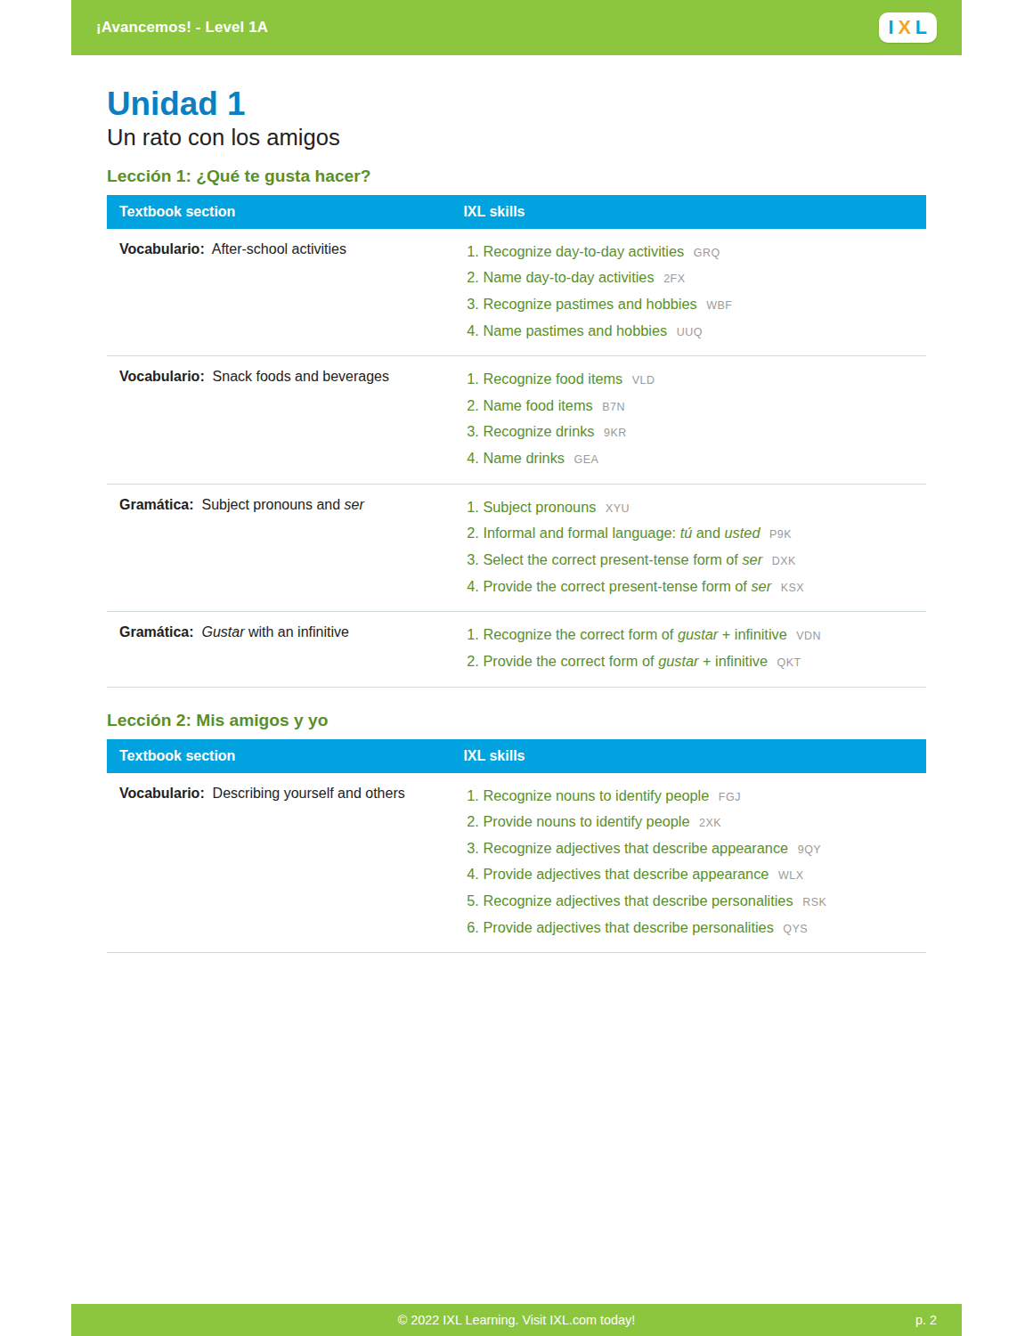¡Avancemos! - Level 1A
IXL
Unidad 1
Un rato con los amigos
Lección 1: ¿Qué te gusta hacer?
| Textbook section | IXL skills |
| --- | --- |
| Vocabulario: After-school activities | Recognize day-to-day activities GRQ Name day-to-day activities 2FX Recognize pastimes and hobbies WBF Name pastimes and hobbies UUQ |
| Vocabulario: Snack foods and beverages | Recognize food items VLD Name food items B7N Recognize drinks 9KR Name drinks GEA |
| Gramática: Subject pronouns and ser | Subject pronouns XYU Informal and formal language: tú and usted P9K Select the correct present-tense form of ser DXK Provide the correct present-tense form of ser KSX |
| Gramática: Gustar with an infinitive | Recognize the correct form of gustar + infinitive VDN Provide the correct form of gustar + infinitive QKT |
Lección 2: Mis amigos y yo
| Textbook section | IXL skills |
| --- | --- |
| Vocabulario: Describing yourself and others | Recognize nouns to identify people FGJ Provide nouns to identify people 2XK Recognize adjectives that describe appearance 9QY Provide adjectives that describe appearance WLX Recognize adjectives that describe personalities RSK Provide adjectives that describe personalities QYS |
© 2022 IXL Learning. Visit IXL.com today!
p. 2